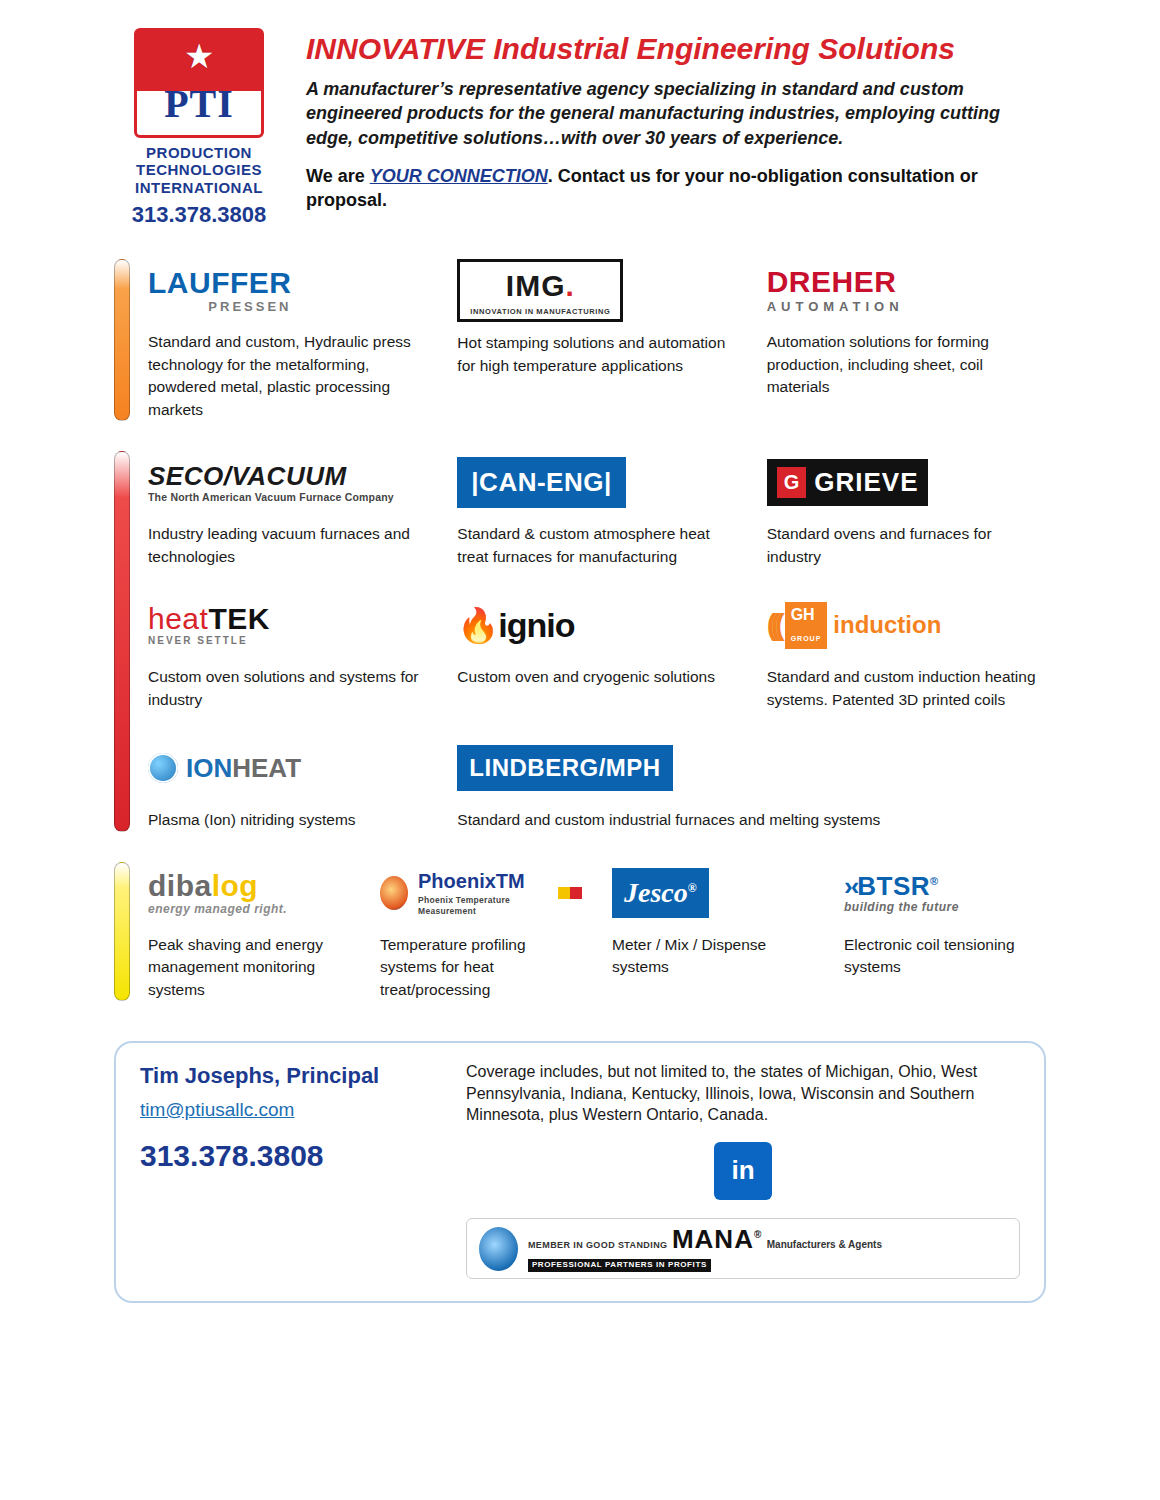★ PTI
PRODUCTION TECHNOLOGIES INTERNATIONAL
313.378.3808
INNOVATIVE Industrial Engineering Solutions
A manufacturer’s representative agency specializing in standard and custom engineered products for the general manufacturing industries, employing cutting edge, competitive solutions…with over 30 years of experience.
We are YOUR CONNECTION. Contact us for your no-obligation consultation or proposal.
LAUFFERPRESSEN
Standard and custom, Hydraulic press technology for the metalforming, powdered metal, plastic processing markets
IMG.
INNOVATION IN MANUFACTURING
Hot stamping solutions and automation for high temperature applications
DREHERAUTOMATION
Automation solutions for forming production, including sheet, coil materials
SECO/VACUUM The North American Vacuum Furnace Company
Industry leading vacuum furnaces and technologies
|CAN-ENG|
Standard & custom atmosphere heat treat furnaces for manufacturing
GGRIEVE
Standard ovens and furnaces for industry
heat TEKNEVER SETTLE
Custom oven solutions and systems for industry
🔥ignio
Custom oven and cryogenic solutions
((( GH
GROUP induction
Standard and custom induction heating systems. Patented 3D printed coils
IONHEAT
Plasma (Ion) nitriding systems
LINDBERG/MPH
Standard and custom industrial furnaces and melting systems
dibalog energy managed right.
Peak shaving and energy management monitoring systems
PhoenixTM Phoenix Temperature Measurement
Temperature profiling systems for heat treat/processing
Jesco®
Meter / Mix / Dispense systems
›‹BTSR®building the future
Electronic coil tensioning systems
Tim Josephs, Principal
tim@ptiusallc.com
313.378.3808
Coverage includes, but not limited to, the states of Michigan, Ohio, West Pennsylvania, Indiana, Kentucky, Illinois, Iowa, Wisconsin and Southern Minnesota, plus Western Ontario, Canada.
in
MEMBER IN GOOD STANDING MANA® Manufacturers & Agents PROFESSIONAL PARTNERS IN PROFITS